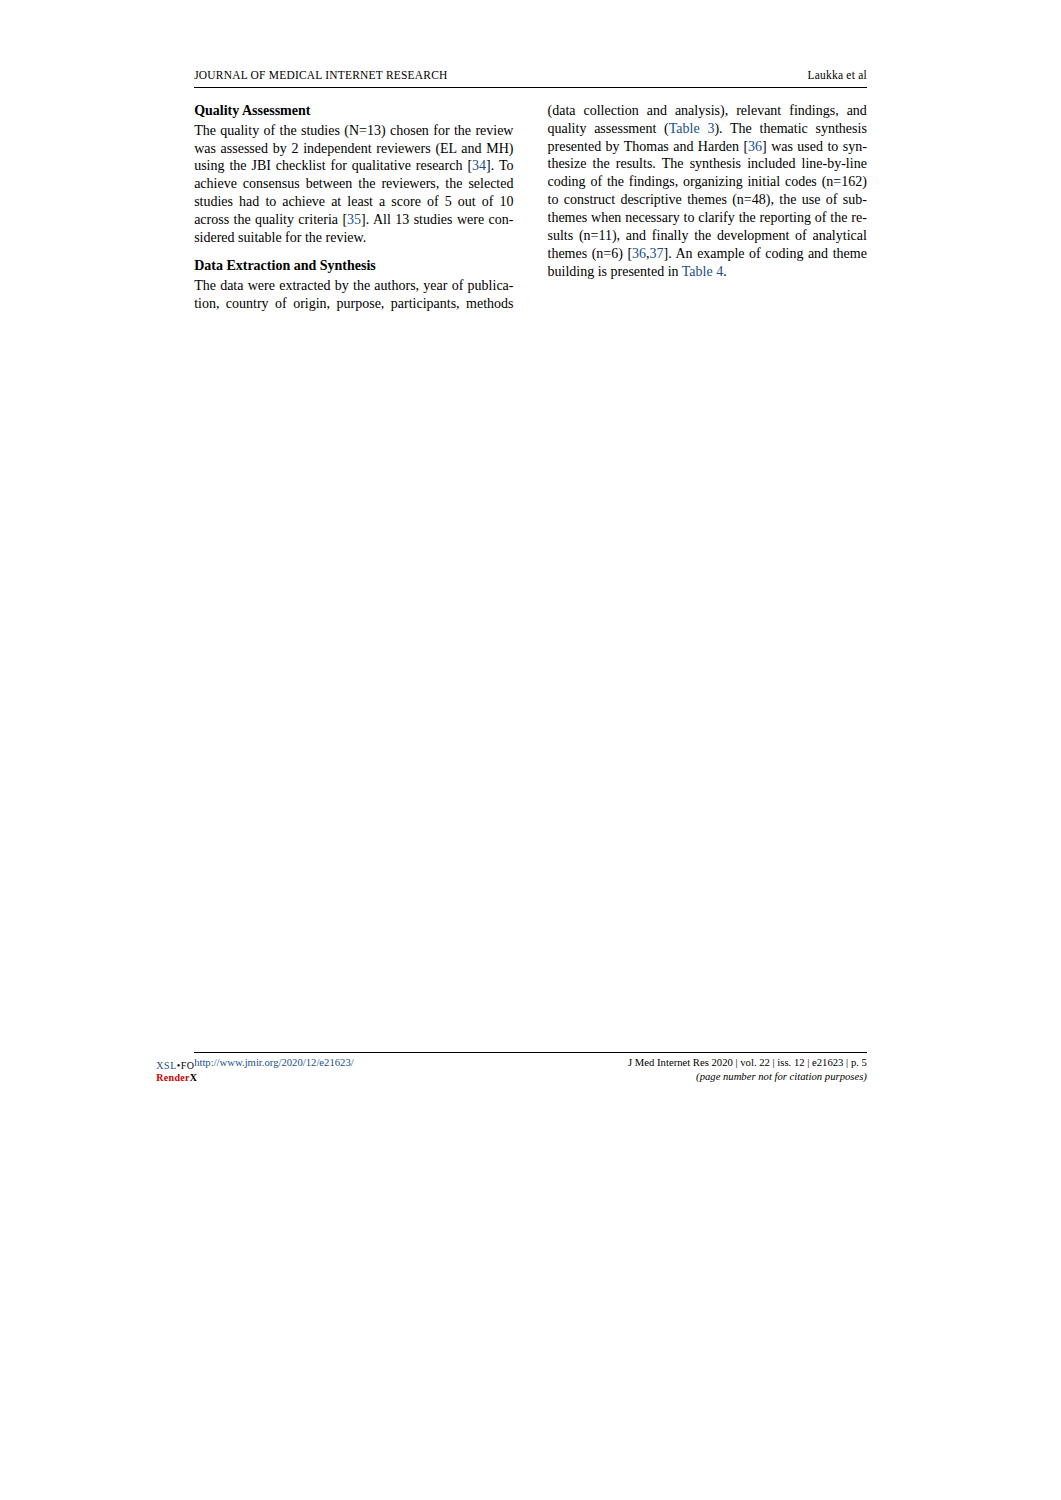Journal of Medical Internet Research Laukka et al
Quality Assessment
The quality of the studies (N=13) chosen for the review was assessed by 2 independent reviewers (EL and MH) using the JBI checklist for qualitative research [34]. To achieve consensus between the reviewers, the selected studies had to achieve at least a score of 5 out of 10 across the quality criteria [35]. All 13 studies were considered suitable for the review.
Data Extraction and Synthesis
The data were extracted by the authors, year of publication, country of origin, purpose, participants, methods (data collection and analysis), relevant findings, and quality assessment (Table 3). The thematic synthesis presented by Thomas and Harden [36] was used to synthesize the results. The synthesis included line-by-line coding of the findings, organizing initial codes (n=162) to construct descriptive themes (n=48), the use of subthemes when necessary to clarify the reporting of the results (n=11), and finally the development of analytical themes (n=6) [36,37]. An example of coding and theme building is presented in Table 4.
XSL•FO
Render X
http://www.jmir.org/2020/12/e21623/
J Med Internet Res 2020 | vol. 22 | iss. 12 | e21623 | p. 5
(page number not for citation purposes)